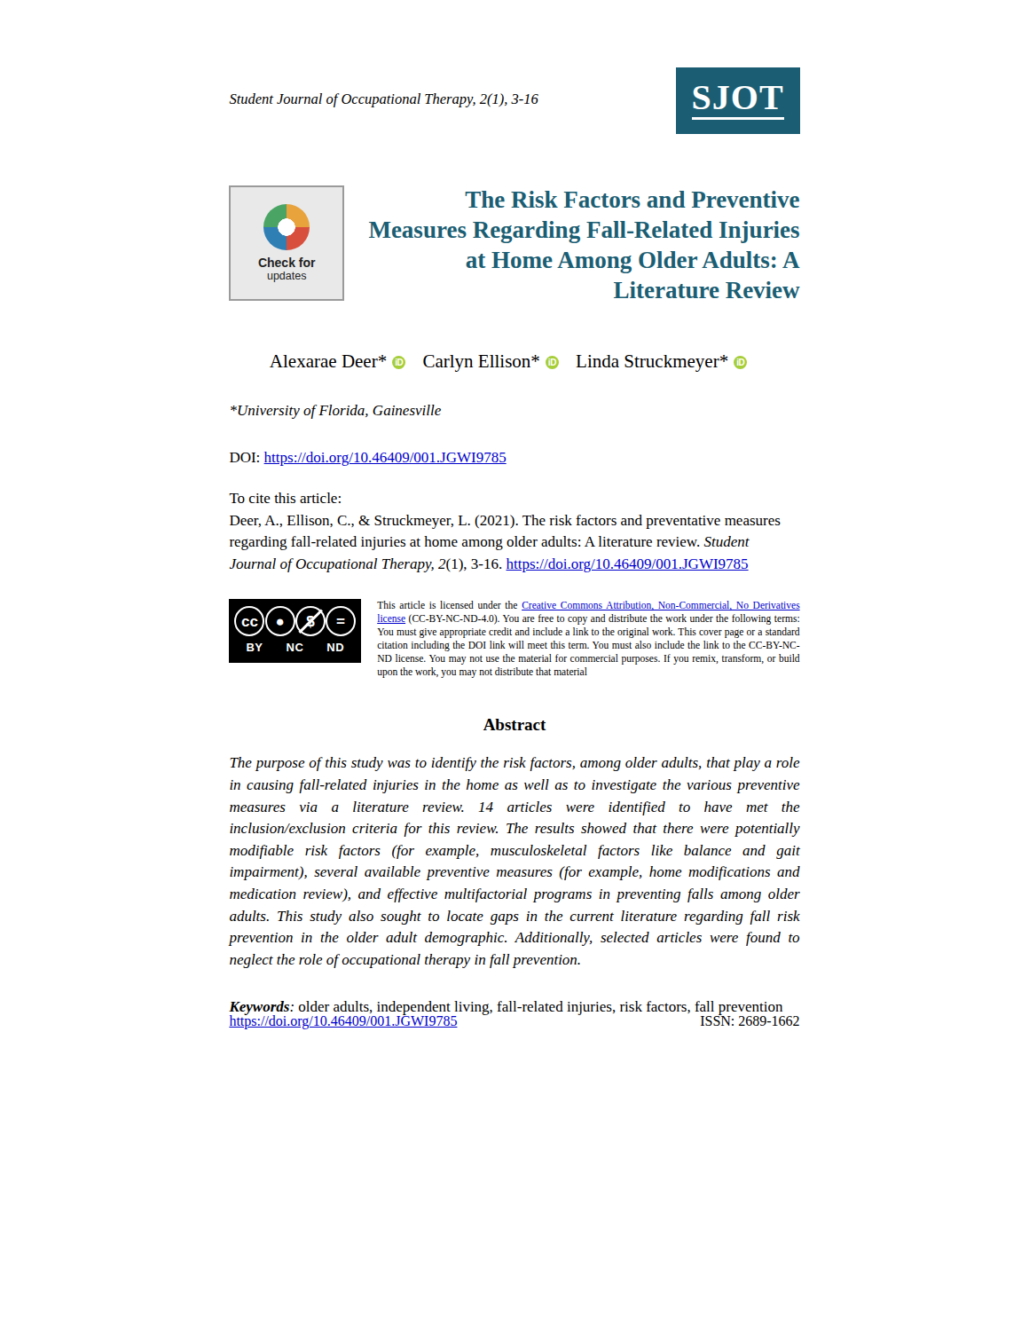Student Journal of Occupational Therapy, 2(1), 3-16
SJOT
Check forupdates
The Risk Factors and Preventive Measures Regarding Fall-Related Injuries at Home Among Older Adults: A Literature Review
Alexarae Deer*iD Carlyn Ellison*iD Linda Struckmeyer*iD
*University of Florida, Gainesville
DOI: https://doi.org/10.46409/001.JGWI9785
To cite this article:
Deer, A., Ellison, C., & Struckmeyer, L. (2021). The risk factors and preventative measures regarding fall-related injuries at home among older adults: A literature review. Student Journal of Occupational Therapy, 2(1), 3-16. https://doi.org/10.46409/001.JGWI9785
cc
●
$
=
BY NC ND
This article is licensed under the Creative Commons Attribution, Non-Commercial, No Derivatives license (CC-BY-NC-ND-4.0). You are free to copy and distribute the work under the following terms: You must give appropriate credit and include a link to the original work. This cover page or a standard citation including the DOI link will meet this term. You must also include the link to the CC-BY-NC-ND license. You may not use the material for commercial purposes. If you remix, transform, or build upon the work, you may not distribute that material
Abstract
The purpose of this study was to identify the risk factors, among older adults, that play a role in causing fall-related injuries in the home as well as to investigate the various preventive measures via a literature review. 14 articles were identified to have met the inclusion/exclusion criteria for this review. The results showed that there were potentially modifiable risk factors (for example, musculoskeletal factors like balance and gait impairment), several available preventive measures (for example, home modifications and medication review), and effective multifactorial programs in preventing falls among older adults. This study also sought to locate gaps in the current literature regarding fall risk prevention in the older adult demographic. Additionally, selected articles were found to neglect the role of occupational therapy in fall prevention.
Keywords: older adults, independent living, fall-related injuries, risk factors, fall prevention
https://doi.org/10.46409/001.JGWI9785 ISSN: 2689-1662